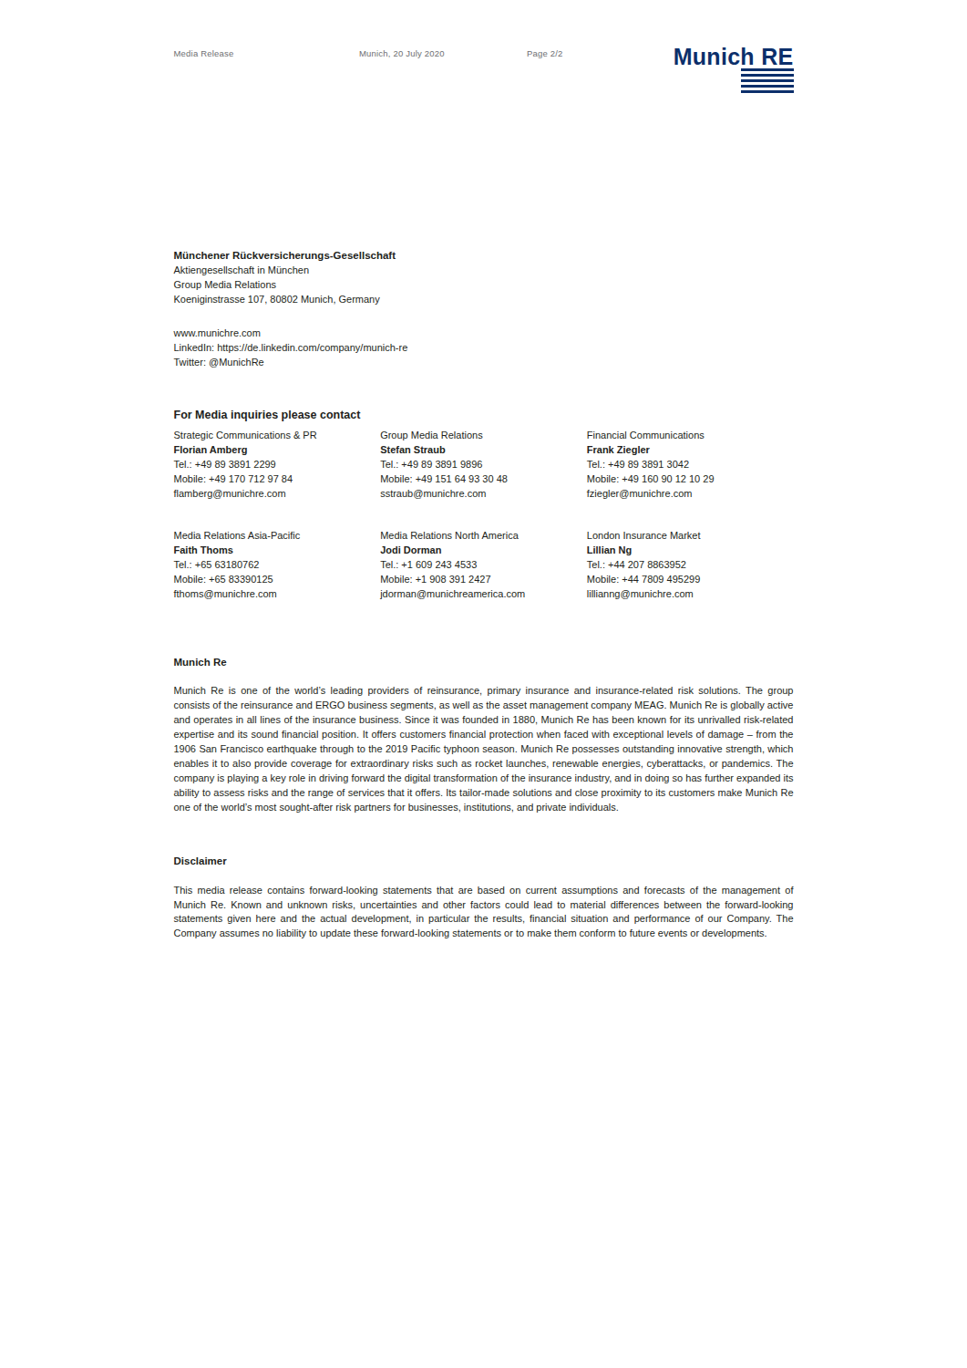Media Release Munich, 20 July 2020 Page 2/2
Munich RE
Münchener Rückversicherungs-Gesellschaft
Aktiengesellschaft in München
Group Media Relations
Koeniginstrasse 107, 80802 Munich, Germany
www.munichre.com
LinkedIn: https://de.linkedin.com/company/munich-re
Twitter: @MunichRe
For Media inquiries please contact
Strategic Communications & PR
Florian Amberg
Tel.: +49 89 3891 2299
Mobile: +49 170 712 97 84
flamberg@munichre.com
Group Media Relations
Stefan Straub
Tel.: +49 89 3891 9896
Mobile: +49 151 64 93 30 48
sstraub@munichre.com
Financial Communications
Frank Ziegler
Tel.: +49 89 3891 3042
Mobile: +49 160 90 12 10 29
fziegler@munichre.com
Media Relations Asia-Pacific
Faith Thoms
Tel.: +65 63180762
Mobile: +65 83390125
fthoms@munichre.com
Media Relations North America
Jodi Dorman
Tel.: +1 609 243 4533
Mobile: +1 908 391 2427
jdorman@munichreamerica.com
London Insurance Market
Lillian Ng
Tel.: +44 207 8863952
Mobile: +44 7809 495299
lillianng@munichre.com
Munich Re
Munich Re is one of the world’s leading providers of reinsurance, primary insurance and insurance-related risk solutions. The group consists of the reinsurance and ERGO business segments, as well as the asset management company MEAG. Munich Re is globally active and operates in all lines of the insurance business. Since it was founded in 1880, Munich Re has been known for its unrivalled risk-related expertise and its sound financial position. It offers customers financial protection when faced with exceptional levels of damage – from the 1906 San Francisco earthquake through to the 2019 Pacific typhoon season. Munich Re possesses outstanding innovative strength, which enables it to also provide coverage for extraordinary risks such as rocket launches, renewable energies, cyberattacks, or pandemics. The company is playing a key role in driving forward the digital transformation of the insurance industry, and in doing so has further expanded its ability to assess risks and the range of services that it offers. Its tailor-made solutions and close proximity to its customers make Munich Re one of the world’s most sought-after risk partners for businesses, institutions, and private individuals.
Disclaimer
This media release contains forward-looking statements that are based on current assumptions and forecasts of the management of Munich Re. Known and unknown risks, uncertainties and other factors could lead to material differences between the forward-looking statements given here and the actual development, in particular the results, financial situation and performance of our Company. The Company assumes no liability to update these forward-looking statements or to make them conform to future events or developments.